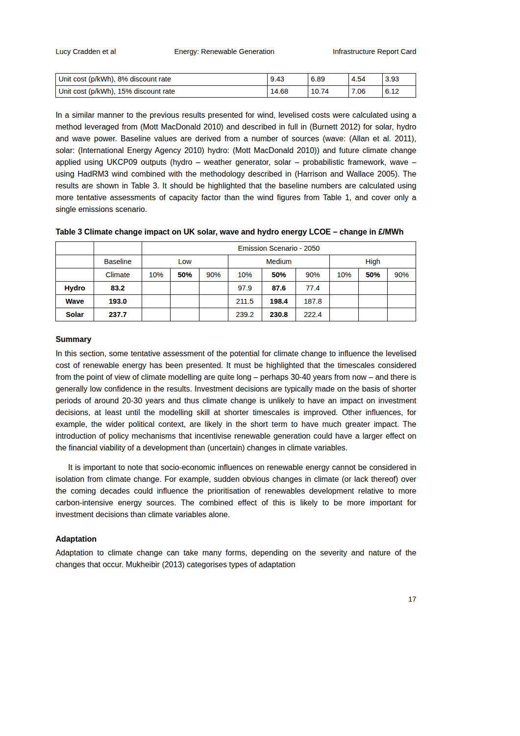Lucy Cradden et al Energy: Renewable Generation Infrastructure Report Card
| Unit cost (p/kWh), 8% discount rate | 9.43 | 6.89 | 4.54 | 3.93 |
| Unit cost (p/kWh), 15% discount rate | 14.68 | 10.74 | 7.06 | 6.12 |
In a similar manner to the previous results presented for wind, levelised costs were calculated using a method leveraged from (Mott MacDonald 2010) and described in full in (Burnett 2012) for solar, hydro and wave power. Baseline values are derived from a number of sources (wave: (Allan et al. 2011), solar: (International Energy Agency 2010) hydro: (Mott MacDonald 2010)) and future climate change applied using UKCP09 outputs (hydro – weather generator, solar – probabilistic framework, wave – using HadRM3 wind combined with the methodology described in (Harrison and Wallace 2005). The results are shown in Table 3. It should be highlighted that the baseline numbers are calculated using more tentative assessments of capacity factor than the wind figures from Table 1, and cover only a single emissions scenario.
Table 3 Climate change impact on UK solar, wave and hydro energy LCOE – change in £/MWh
| | | Emission Scenario - 2050 |
| | Baseline | Low | Medium | High |
| | Climate | 10% | 50% | 90% | 10% | 50% | 90% | 10% | 50% | 90% |
| Hydro | 83.2 | | | | 97.9 | 87.6 | 77.4 | | | |
| Wave | 193.0 | | | | 211.5 | 198.4 | 187.8 | | | |
| Solar | 237.7 | | | | 239.2 | 230.8 | 222.4 | | | |
Summary
In this section, some tentative assessment of the potential for climate change to influence the levelised cost of renewable energy has been presented. It must be highlighted that the timescales considered from the point of view of climate modelling are quite long – perhaps 30-40 years from now – and there is generally low confidence in the results. Investment decisions are typically made on the basis of shorter periods of around 20-30 years and thus climate change is unlikely to have an impact on investment decisions, at least until the modelling skill at shorter timescales is improved. Other influences, for example, the wider political context, are likely in the short term to have much greater impact. The introduction of policy mechanisms that incentivise renewable generation could have a larger effect on the financial viability of a development than (uncertain) changes in climate variables.
It is important to note that socio-economic influences on renewable energy cannot be considered in isolation from climate change. For example, sudden obvious changes in climate (or lack thereof) over the coming decades could influence the prioritisation of renewables development relative to more carbon-intensive energy sources. The combined effect of this is likely to be more important for investment decisions than climate variables alone.
Adaptation
Adaptation to climate change can take many forms, depending on the severity and nature of the changes that occur. Mukheibir (2013) categorises types of adaptation
17